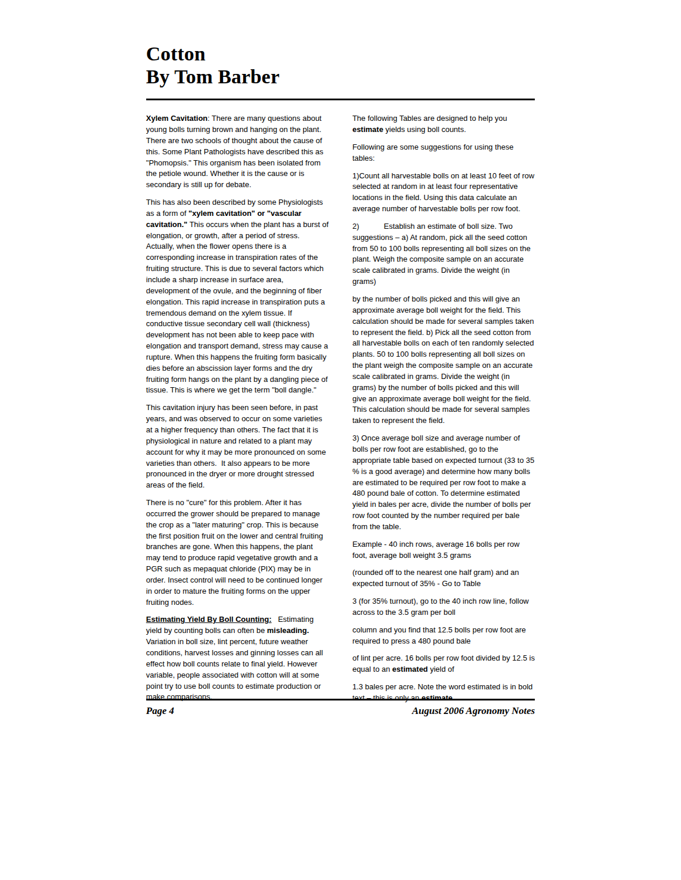CottonBy Tom Barber
Xylem Cavitation: There are many questions about young bolls turning brown and hanging on the plant. There are two schools of thought about the cause of this. Some Plant Pathologists have described this as "Phomopsis." This organism has been isolated from the petiole wound. Whether it is the cause or is secondary is still up for debate.
This has also been described by some Physiologists as a form of "xylem cavitation" or "vascular cavitation." This occurs when the plant has a burst of elongation, or growth, after a period of stress. Actually, when the flower opens there is a corresponding increase in transpiration rates of the fruiting structure. This is due to several factors which include a sharp increase in surface area, development of the ovule, and the beginning of fiber elongation. This rapid increase in transpiration puts a tremendous demand on the xylem tissue. If conductive tissue secondary cell wall (thickness) development has not been able to keep pace with elongation and transport demand, stress may cause a rupture. When this happens the fruiting form basically dies before an abscission layer forms and the dry fruiting form hangs on the plant by a dangling piece of tissue. This is where we get the term "boll dangle."
This cavitation injury has been seen before, in past years, and was observed to occur on some varieties at a higher frequency than others. The fact that it is physiological in nature and related to a plant may account for why it may be more pronounced on some varieties than others. It also appears to be more pronounced in the dryer or more drought stressed areas of the field.
There is no "cure" for this problem. After it has occurred the grower should be prepared to manage the crop as a "later maturing" crop. This is because the first position fruit on the lower and central fruiting branches are gone. When this happens, the plant may tend to produce rapid vegetative growth and a PGR such as mepaquat chloride (PIX) may be in order. Insect control will need to be continued longer in order to mature the fruiting forms on the upper fruiting nodes.
Estimating Yield By Boll Counting: Estimating yield by counting bolls can often be misleading. Variation in boll size, lint percent, future weather conditions, harvest losses and ginning losses can all effect how boll counts relate to final yield. However variable, people associated with cotton will at some point try to use boll counts to estimate production or make comparisons.
The following Tables are designed to help you estimate yields using boll counts.
Following are some suggestions for using these tables:
1)Count all harvestable bolls on at least 10 feet of row selected at random in at least four representative locations in the field. Using this data calculate an average number of harvestable bolls per row foot.
2) Establish an estimate of boll size. Two suggestions – a) At random, pick all the seed cotton from 50 to 100 bolls representing all boll sizes on the plant. Weigh the composite sample on an accurate scale calibrated in grams. Divide the weight (in grams)
by the number of bolls picked and this will give an approximate average boll weight for the field. This calculation should be made for several samples taken to represent the field. b) Pick all the seed cotton from all harvestable bolls on each of ten randomly selected plants. 50 to 100 bolls representing all boll sizes on the plant weigh the composite sample on an accurate scale calibrated in grams. Divide the weight (in grams) by the number of bolls picked and this will give an approximate average boll weight for the field. This calculation should be made for several samples taken to represent the field.
3) Once average boll size and average number of bolls per row foot are established, go to the appropriate table based on expected turnout (33 to 35 % is a good average) and determine how many bolls are estimated to be required per row foot to make a 480 pound bale of cotton. To determine estimated yield in bales per acre, divide the number of bolls per row foot counted by the number required per bale from the table.
Example - 40 inch rows, average 16 bolls per row foot, average boll weight 3.5 grams
(rounded off to the nearest one half gram) and an expected turnout of 35% - Go to Table
3 (for 35% turnout), go to the 40 inch row line, follow across to the 3.5 gram per boll
column and you find that 12.5 bolls per row foot are required to press a 480 pound bale
of lint per acre. 16 bolls per row foot divided by 12.5 is equal to an estimated yield of
1.3 bales per acre. Note the word estimated is in bold text – this is only an estimate.
Page 4
August 2006 Agronomy Notes